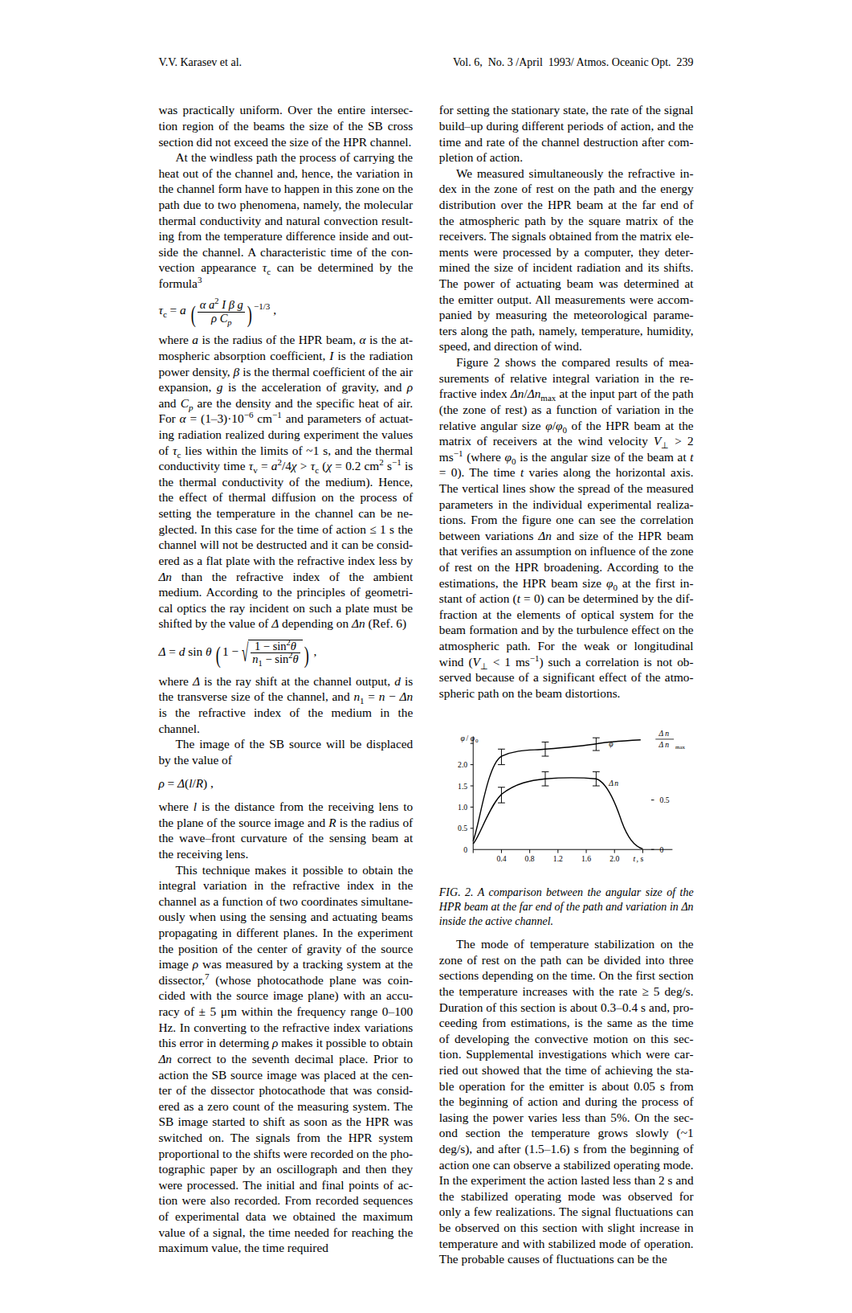V.V. Karasev et al.
Vol. 6, No. 3 /April 1993/ Atmos. Oceanic Opt. 239
was practically uniform. Over the entire intersection region of the beams the size of the SB cross section did not exceed the size of the HPR channel.
At the windless path the process of carrying the heat out of the channel and, hence, the variation in the channel form have to happen in this zone on the path due to two phenomena, namely, the molecular thermal conductivity and natural convection resulting from the temperature difference inside and outside the channel. A characteristic time of the convection appearance τc can be determined by the formula3
τc = a (α a2 I β g ρ Cp)−1/3 ,
where a is the radius of the HPR beam, α is the atmospheric absorption coefficient, I is the radiation power density, β is the thermal coefficient of the air expansion, g is the acceleration of gravity, and ρ and Cp are the density and the specific heat of air. For α = (1–3)·10−6 cm−1 and parameters of actuating radiation realized during experiment the values of τc lies within the limits of ~1 s, and the thermal conductivity time τv = a2/4χ > τc (χ = 0.2 cm2 s−1 is the thermal conductivity of the medium). Hence, the effect of thermal diffusion on the process of setting the temperature in the channel can be neglected. In this case for the time of action ≤ 1 s the channel will not be destructed and it can be considered as a flat plate with the refractive index less by Δn than the refractive index of the ambient medium. According to the principles of geometrical optics the ray incident on such a plate must be shifted by the value of Δ depending on Δn (Ref. 6)
Δ = d sin θ (1 − 1 − sin2θ n1 − sin2θ) ,
where Δ is the ray shift at the channel output, d is the transverse size of the channel, and n1 = n − Δn is the refractive index of the medium in the channel.
The image of the SB source will be displaced by the value of
ρ = Δ(l/R) ,
where l is the distance from the receiving lens to the plane of the source image and R is the radius of the wave–front curvature of the sensing beam at the receiving lens.
This technique makes it possible to obtain the integral variation in the refractive index in the channel as a function of two coordinates simultaneously when using the sensing and actuating beams propagating in different planes. In the experiment the position of the center of gravity of the source image ρ was measured by a tracking system at the dissector,7 (whose photocathode plane was coincided with the source image plane) with an accuracy of ± 5 μm within the frequency range 0–100 Hz. In converting to the refractive index variations this error in determing ρ makes it possible to obtain Δn correct to the seventh decimal place. Prior to action the SB source image was placed at the center of the dissector photocathode that was considered as a zero count of the measuring system. The SB image started to shift as soon as the HPR was switched on. The signals from the HPR system proportional to the shifts were recorded on the photographic paper by an oscillograph and then they were processed. The initial and final points of action were also recorded. From recorded sequences of experimental data we obtained the maximum value of a signal, the time needed for reaching the maximum value, the time required
for setting the stationary state, the rate of the signal build–up during different periods of action, and the time and rate of the channel destruction after completion of action.
We measured simultaneously the refractive index in the zone of rest on the path and the energy distribution over the HPR beam at the far end of the atmospheric path by the square matrix of the receivers. The signals obtained from the matrix elements were processed by a computer, they determined the size of incident radiation and its shifts. The power of actuating beam was determined at the emitter output. All measurements were accompanied by measuring the meteorological parameters along the path, namely, temperature, humidity, speed, and direction of wind.
Figure 2 shows the compared results of measurements of relative integral variation in the refractive index Δn/Δnmax at the input part of the path (the zone of rest) as a function of variation in the relative angular size φ/φ0 of the HPR beam at the matrix of receivers at the wind velocity V⊥ > 2 ms−1 (where φ0 is the angular size of the beam at t = 0). The time t varies along the horizontal axis. The vertical lines show the spread of the measured parameters in the individual experimental realizations. From the figure one can see the correlation between variations Δn and size of the HPR beam that verifies an assumption on influence of the zone of rest on the HPR broadening. According to the estimations, the HPR beam size φ0 at the first instant of action (t = 0) can be determined by the diffraction at the elements of optical system for the beam formation and by the turbulence effect on the atmospheric path. For the weak or longitudinal wind (V⊥ < 1 ms−1) such a correlation is not observed because of a significant effect of the atmospheric path on the beam distortions.
0 0.4 0.8 1.2 1.6 2.0 0.5 1.0 1.5 2.0 0 0.5 t , s φ Δ n φ / φ 0 Δ n Δ n max
FIG. 2. A comparison between the angular size of the HPR beam at the far end of the path and variation in Δn inside the active channel.
The mode of temperature stabilization on the zone of rest on the path can be divided into three sections depending on the time. On the first section the temperature increases with the rate ≥ 5 deg/s. Duration of this section is about 0.3–0.4 s and, proceeding from estimations, is the same as the time of developing the convective motion on this section. Supplemental investigations which were carried out showed that the time of achieving the stable operation for the emitter is about 0.05 s from the beginning of action and during the process of lasing the power varies less than 5%. On the second section the temperature grows slowly (~1 deg/s), and after (1.5–1.6) s from the beginning of action one can observe a stabilized operating mode. In the experiment the action lasted less than 2 s and the stabilized operating mode was observed for only a few realizations. The signal fluctuations can be observed on this section with slight increase in temperature and with stabilized mode of operation. The probable causes of fluctuations can be the